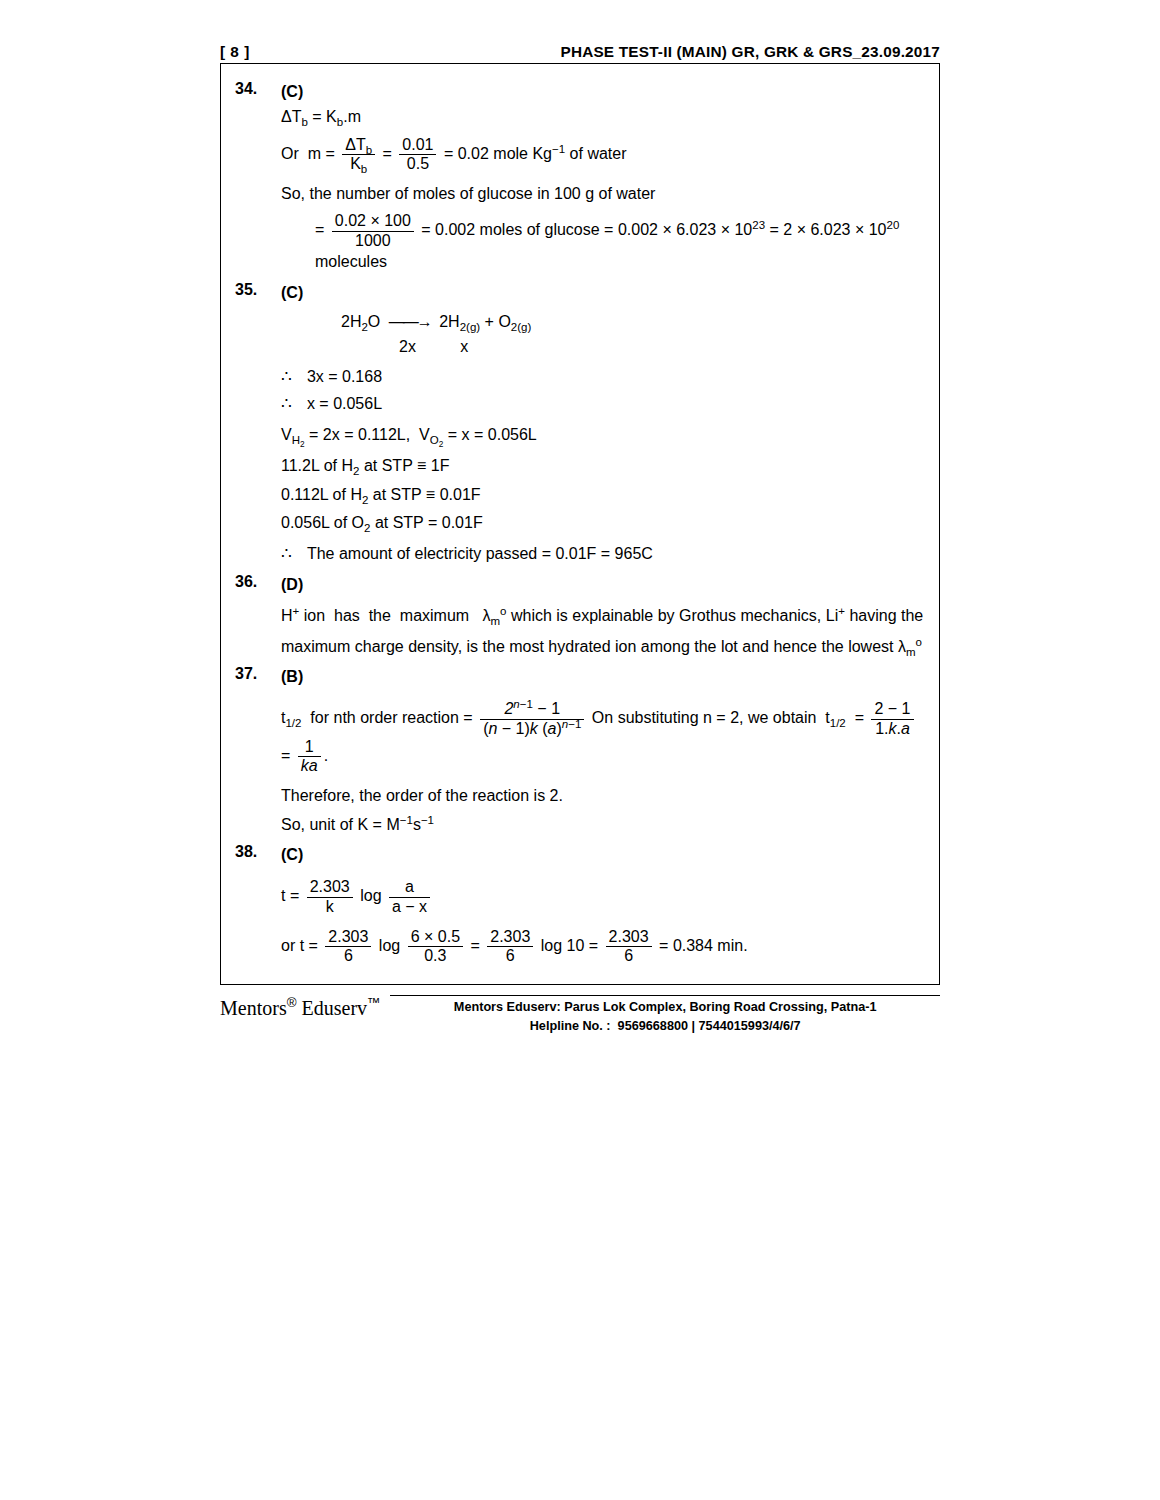[ 8 ]
PHASE TEST-II (MAIN) GR, GRK & GRS_23.09.2017
34.
(C)
ΔTb = Kb.m
Or m = ΔTb Kb = 0.010.5 = 0.02 mole Kg−1 of water
So, the number of moles of glucose in 100 g of water
= 0.02 × 1001000 = 0.002 moles of glucose = 0.002 × 6.023 × 1023 = 2 × 6.023 × 1020 molecules
35.
(C)
2H2O ——→ 2H2(g) + O2(g)
2x x
∴ 3x = 0.168
∴ x = 0.056L
VH2 = 2x = 0.112L, VO2 = x = 0.056L
11.2L of H2 at STP ≡ 1F
0.112L of H2 at STP ≡ 0.01F
0.056L of O2 at STP = 0.01F
∴ The amount of electricity passed = 0.01F = 965C
36.
(D)
H+ ion has the maximum λmo which is explainable by Grothus mechanics, Li+ having the
maximum charge density, is the most hydrated ion among the lot and hence the lowest λmo
37.
(B)
t1/2 for nth order reaction = 2n−1 − 1(n − 1)k (a)n−1 On substituting n = 2, we obtain t1/2 = 2 − 11.k.a = 1 ka.
Therefore, the order of the reaction is 2.
So, unit of K = M−1s−1
38.
(C)
t = 2.303 k log aa − x
or t = 2.3036 log 6 × 0.50.3 = 2.3036 log 10 = 2.3036 = 0.384 min.
Mentors® Eduserv™
Mentors Eduserv: Parus Lok Complex, Boring Road Crossing, Patna-1
Helpline No. : 9569668800 | 7544015993/4/6/7